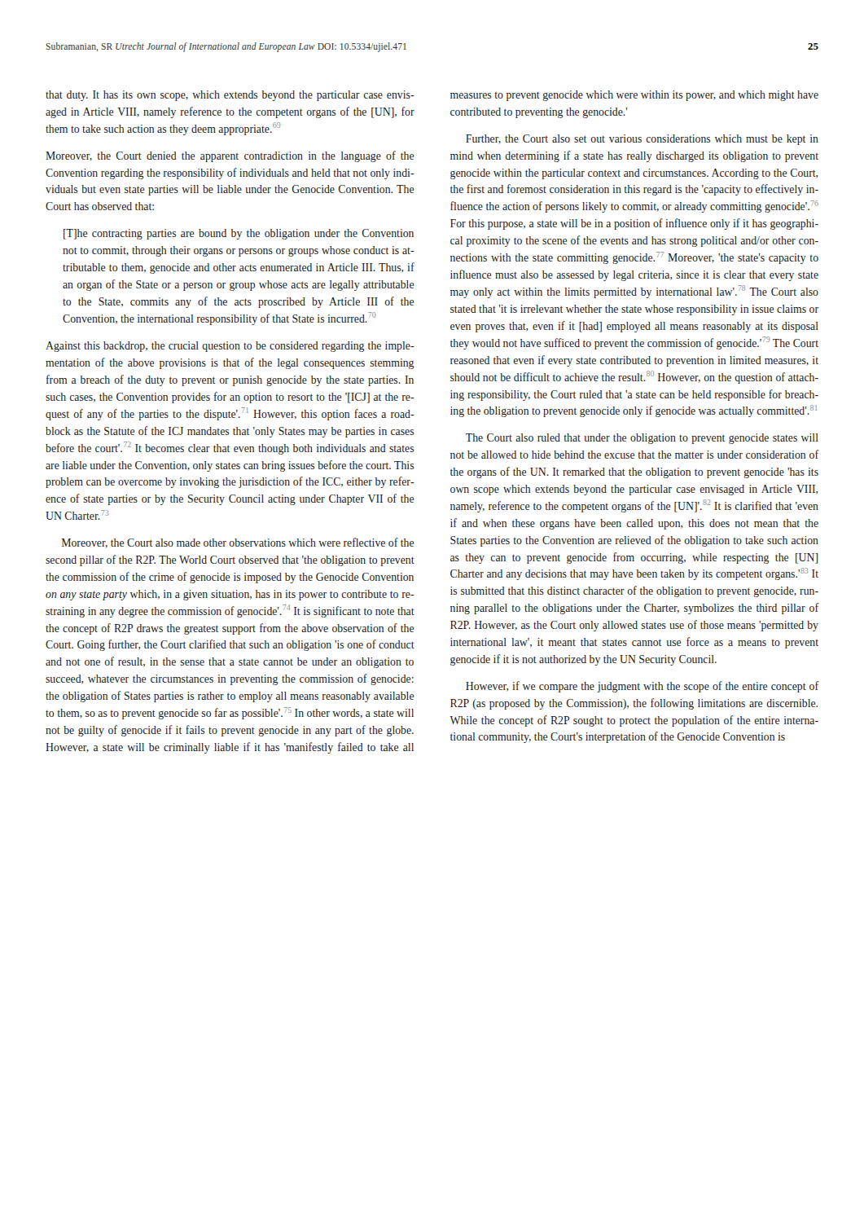Subramanian, SR Utrecht Journal of International and European Law DOI: 10.5334/ujiel.471
25
that duty. It has its own scope, which extends beyond the particular case envisaged in Article VIII, namely reference to the competent organs of the [UN], for them to take such action as they deem appropriate.69
Moreover, the Court denied the apparent contradiction in the language of the Convention regarding the responsibility of individuals and held that not only individuals but even state parties will be liable under the Genocide Convention. The Court has observed that:
[T]he contracting parties are bound by the obligation under the Convention not to commit, through their organs or persons or groups whose conduct is attributable to them, genocide and other acts enumerated in Article III. Thus, if an organ of the State or a person or group whose acts are legally attributable to the State, commits any of the acts proscribed by Article III of the Convention, the international responsibility of that State is incurred.70
Against this backdrop, the crucial question to be considered regarding the implementation of the above provisions is that of the legal consequences stemming from a breach of the duty to prevent or punish genocide by the state parties. In such cases, the Convention provides for an option to resort to the '[ICJ] at the request of any of the parties to the dispute'.71 However, this option faces a roadblock as the Statute of the ICJ mandates that 'only States may be parties in cases before the court'.72 It becomes clear that even though both individuals and states are liable under the Convention, only states can bring issues before the court. This problem can be overcome by invoking the jurisdiction of the ICC, either by reference of state parties or by the Security Council acting under Chapter VII of the UN Charter.73
Moreover, the Court also made other observations which were reflective of the second pillar of the R2P. The World Court observed that 'the obligation to prevent the commission of the crime of genocide is imposed by the Genocide Convention on any state party which, in a given situation, has in its power to contribute to restraining in any degree the commission of genocide'.74 It is significant to note that the concept of R2P draws the greatest support from the above observation of the Court. Going further, the Court clarified that such an obligation 'is one of conduct and not one of result, in the sense that a state cannot be under an obligation to succeed, whatever the circumstances in preventing the commission of genocide: the obligation of States parties is rather to employ all means reasonably available to them, so as to prevent genocide so far as possible'.75 In other words, a state will not be guilty of genocide if it fails to prevent genocide in any part of the globe. However, a state will be criminally liable if it has 'manifestly failed to take all measures to prevent genocide which were within its power, and which might have contributed to preventing the genocide.'
Further, the Court also set out various considerations which must be kept in mind when determining if a state has really discharged its obligation to prevent genocide within the particular context and circumstances. According to the Court, the first and foremost consideration in this regard is the 'capacity to effectively influence the action of persons likely to commit, or already committing genocide'.76 For this purpose, a state will be in a position of influence only if it has geographical proximity to the scene of the events and has strong political and/or other connections with the state committing genocide.77 Moreover, 'the state's capacity to influence must also be assessed by legal criteria, since it is clear that every state may only act within the limits permitted by international law'.78 The Court also stated that 'it is irrelevant whether the state whose responsibility in issue claims or even proves that, even if it [had] employed all means reasonably at its disposal they would not have sufficed to prevent the commission of genocide.'79 The Court reasoned that even if every state contributed to prevention in limited measures, it should not be difficult to achieve the result.80 However, on the question of attaching responsibility, the Court ruled that 'a state can be held responsible for breaching the obligation to prevent genocide only if genocide was actually committed'.81
The Court also ruled that under the obligation to prevent genocide states will not be allowed to hide behind the excuse that the matter is under consideration of the organs of the UN. It remarked that the obligation to prevent genocide 'has its own scope which extends beyond the particular case envisaged in Article VIII, namely, reference to the competent organs of the [UN]'.82 It is clarified that 'even if and when these organs have been called upon, this does not mean that the States parties to the Convention are relieved of the obligation to take such action as they can to prevent genocide from occurring, while respecting the [UN] Charter and any decisions that may have been taken by its competent organs.'83 It is submitted that this distinct character of the obligation to prevent genocide, running parallel to the obligations under the Charter, symbolizes the third pillar of R2P. However, as the Court only allowed states use of those means 'permitted by international law', it meant that states cannot use force as a means to prevent genocide if it is not authorized by the UN Security Council.
However, if we compare the judgment with the scope of the entire concept of R2P (as proposed by the Commission), the following limitations are discernible. While the concept of R2P sought to protect the population of the entire international community, the Court's interpretation of the Genocide Convention is